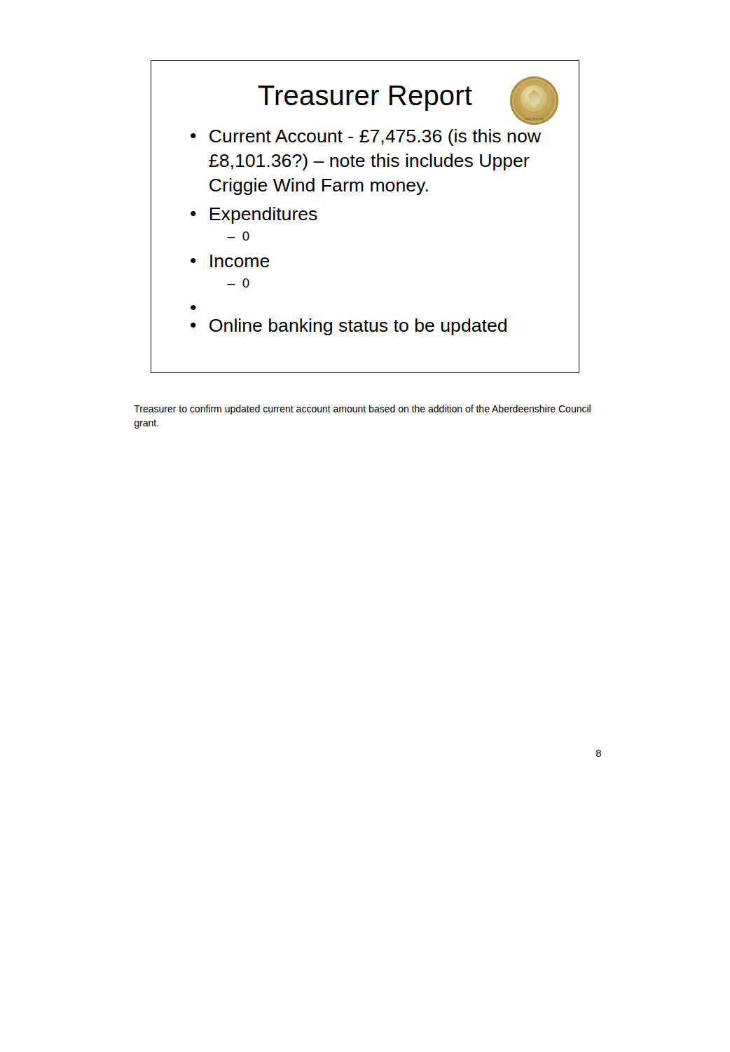Treasurer Report
Current Account - £7,475.36 (is this now £8,101.36?) – note this includes Upper Criggie Wind Farm money.
Expenditures
0
Income
0
Online banking status to be updated
Treasurer to confirm updated current account amount based on the addition of the Aberdeenshire Council grant.
8